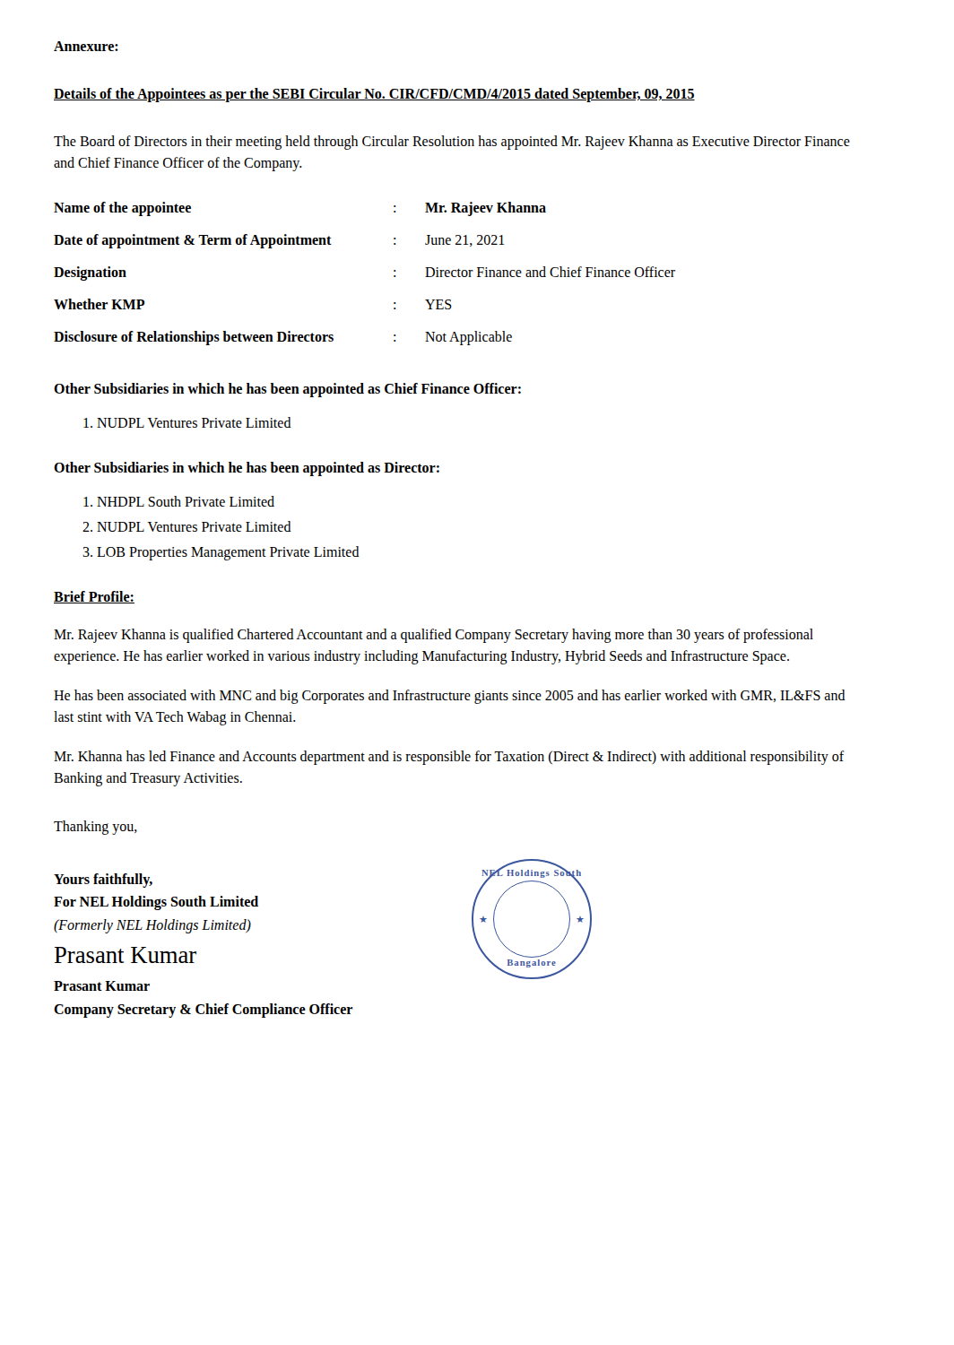Annexure:
Details of the Appointees as per the SEBI Circular No. CIR/CFD/CMD/4/2015 dated September, 09, 2015
The Board of Directors in their meeting held through Circular Resolution has appointed Mr. Rajeev Khanna as Executive Director Finance and Chief Finance Officer of the Company.
| Name of the appointee | : | Mr. Rajeev Khanna |
| Date of appointment & Term of Appointment | : | June 21, 2021 |
| Designation | : | Director Finance and Chief Finance Officer |
| Whether KMP | : | YES |
| Disclosure of Relationships between Directors | : | Not Applicable |
Other Subsidiaries in which he has been appointed as Chief Finance Officer:
NUDPL Ventures Private Limited
Other Subsidiaries in which he has been appointed as Director:
NHDPL South Private Limited
NUDPL Ventures Private Limited
LOB Properties Management Private Limited
Brief Profile:
Mr. Rajeev Khanna is qualified Chartered Accountant and a qualified Company Secretary having more than 30 years of professional experience. He has earlier worked in various industry including Manufacturing Industry, Hybrid Seeds and Infrastructure Space.
He has been associated with MNC and big Corporates and Infrastructure giants since 2005 and has earlier worked with GMR, IL&FS and last stint with VA Tech Wabag in Chennai.
Mr. Khanna has led Finance and Accounts department and is responsible for Taxation (Direct & Indirect) with additional responsibility of Banking and Treasury Activities.
Thanking you,
NEL Holdings South
★
★
Bangalore
Yours faithfully,
For NEL Holdings South Limited
(Formerly NEL Holdings Limited)
Prasant Kumar
Prasant Kumar
Company Secretary & Chief Compliance Officer